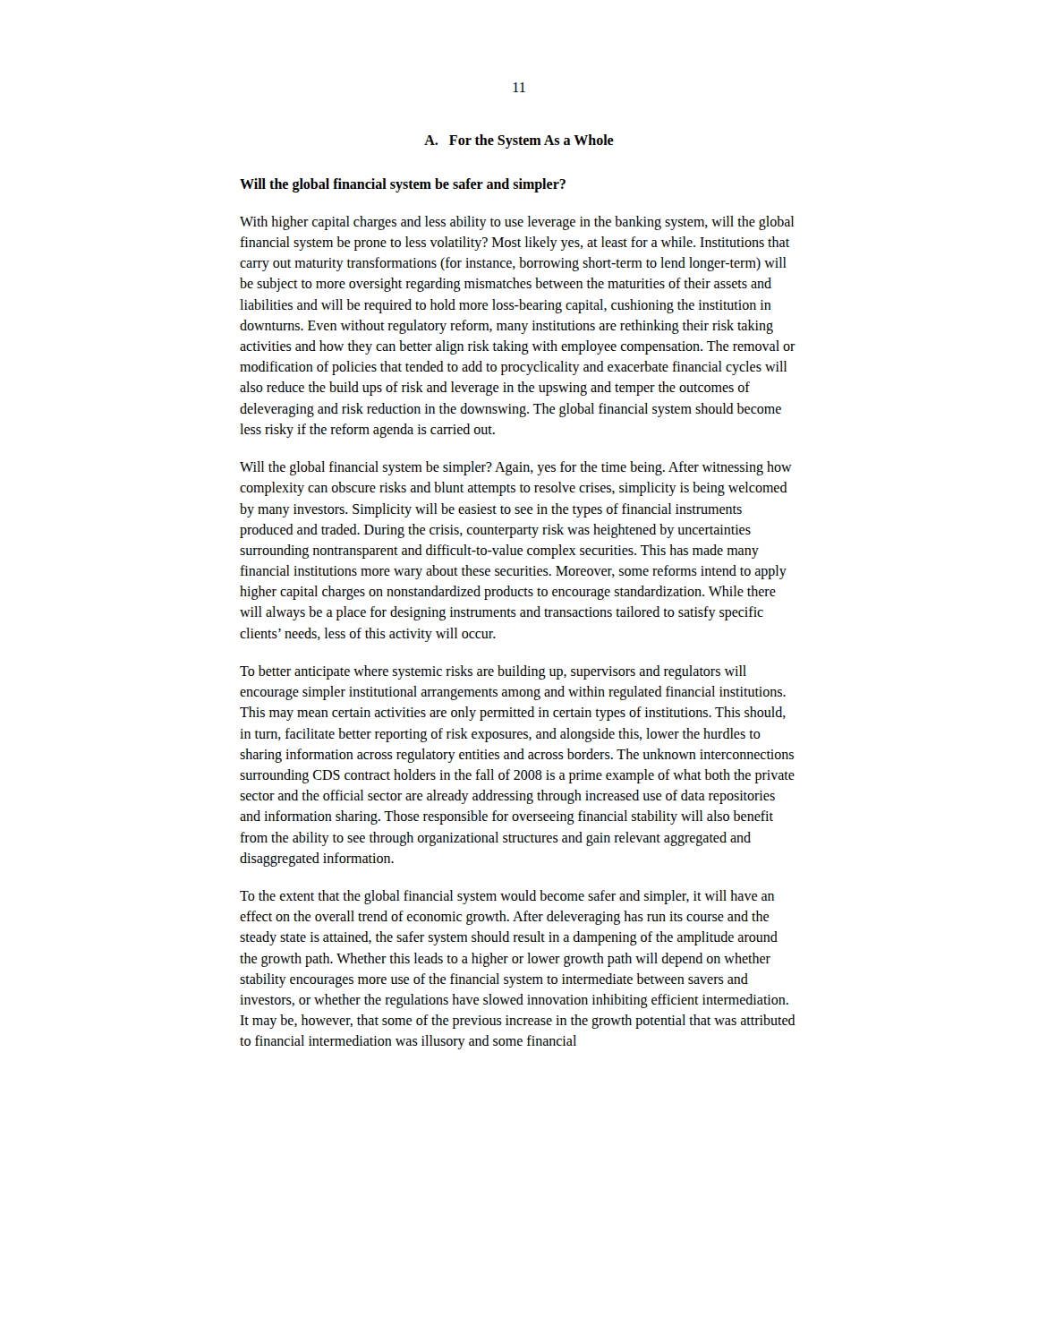11
A. For the System As a Whole
Will the global financial system be safer and simpler?
With higher capital charges and less ability to use leverage in the banking system, will the global financial system be prone to less volatility? Most likely yes, at least for a while. Institutions that carry out maturity transformations (for instance, borrowing short-term to lend longer-term) will be subject to more oversight regarding mismatches between the maturities of their assets and liabilities and will be required to hold more loss-bearing capital, cushioning the institution in downturns. Even without regulatory reform, many institutions are rethinking their risk taking activities and how they can better align risk taking with employee compensation. The removal or modification of policies that tended to add to procyclicality and exacerbate financial cycles will also reduce the build ups of risk and leverage in the upswing and temper the outcomes of deleveraging and risk reduction in the downswing. The global financial system should become less risky if the reform agenda is carried out.
Will the global financial system be simpler? Again, yes for the time being. After witnessing how complexity can obscure risks and blunt attempts to resolve crises, simplicity is being welcomed by many investors. Simplicity will be easiest to see in the types of financial instruments produced and traded. During the crisis, counterparty risk was heightened by uncertainties surrounding nontransparent and difficult-to-value complex securities. This has made many financial institutions more wary about these securities. Moreover, some reforms intend to apply higher capital charges on nonstandardized products to encourage standardization. While there will always be a place for designing instruments and transactions tailored to satisfy specific clients’ needs, less of this activity will occur.
To better anticipate where systemic risks are building up, supervisors and regulators will encourage simpler institutional arrangements among and within regulated financial institutions. This may mean certain activities are only permitted in certain types of institutions. This should, in turn, facilitate better reporting of risk exposures, and alongside this, lower the hurdles to sharing information across regulatory entities and across borders. The unknown interconnections surrounding CDS contract holders in the fall of 2008 is a prime example of what both the private sector and the official sector are already addressing through increased use of data repositories and information sharing. Those responsible for overseeing financial stability will also benefit from the ability to see through organizational structures and gain relevant aggregated and disaggregated information.
To the extent that the global financial system would become safer and simpler, it will have an effect on the overall trend of economic growth. After deleveraging has run its course and the steady state is attained, the safer system should result in a dampening of the amplitude around the growth path. Whether this leads to a higher or lower growth path will depend on whether stability encourages more use of the financial system to intermediate between savers and investors, or whether the regulations have slowed innovation inhibiting efficient intermediation. It may be, however, that some of the previous increase in the growth potential that was attributed to financial intermediation was illusory and some financial